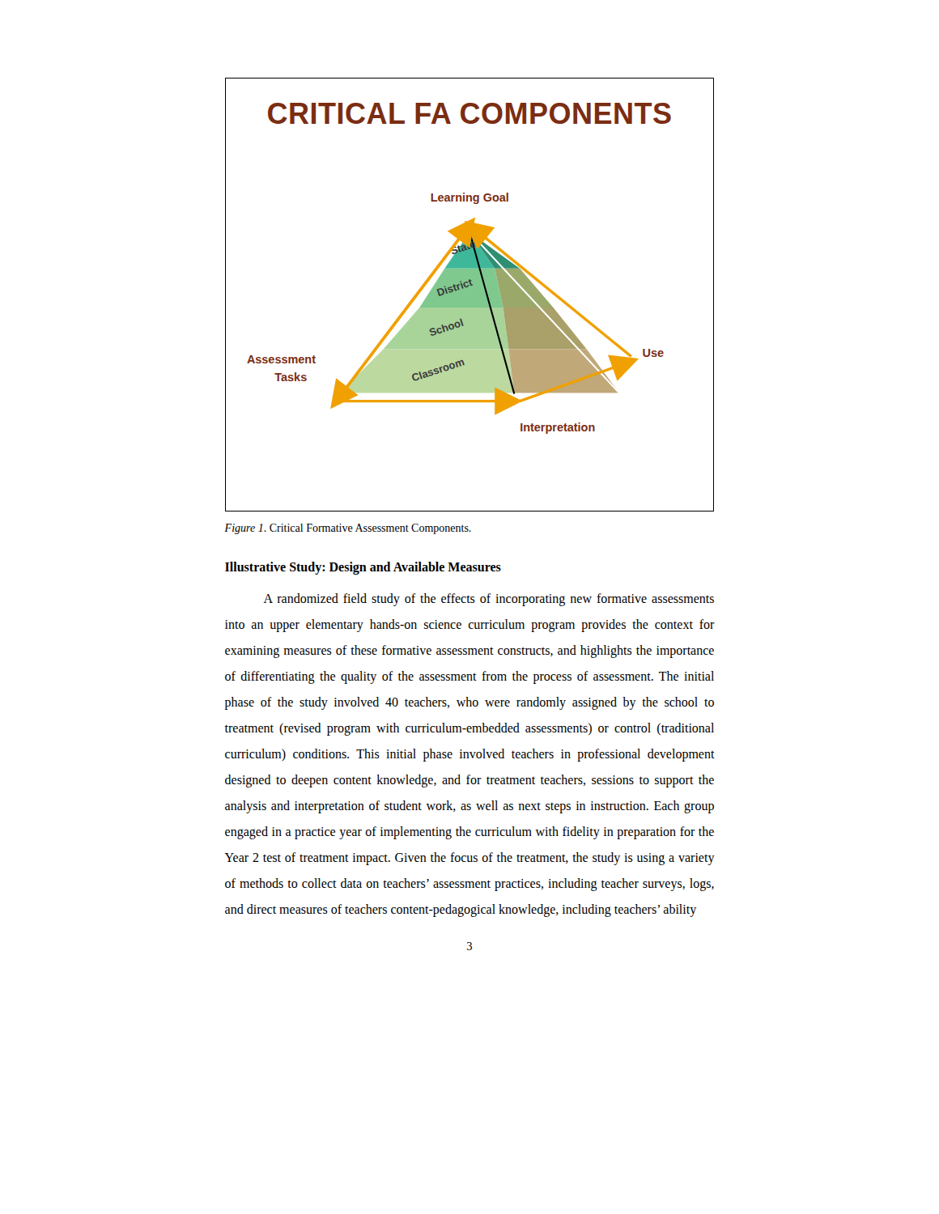CRITICAL FA COMPONENTS
Learning Goal State District School Classroom Assessment Tasks Use Interpretation
Figure 1. Critical Formative Assessment Components.
Illustrative Study: Design and Available Measures
A randomized field study of the effects of incorporating new formative assessments into an upper elementary hands-on science curriculum program provides the context for examining measures of these formative assessment constructs, and highlights the importance of differentiating the quality of the assessment from the process of assessment. The initial phase of the study involved 40 teachers, who were randomly assigned by the school to treatment (revised program with curriculum-embedded assessments) or control (traditional curriculum) conditions. This initial phase involved teachers in professional development designed to deepen content knowledge, and for treatment teachers, sessions to support the analysis and interpretation of student work, as well as next steps in instruction. Each group engaged in a practice year of implementing the curriculum with fidelity in preparation for the Year 2 test of treatment impact. Given the focus of the treatment, the study is using a variety of methods to collect data on teachers’ assessment practices, including teacher surveys, logs, and direct measures of teachers content-pedagogical knowledge, including teachers’ ability
3